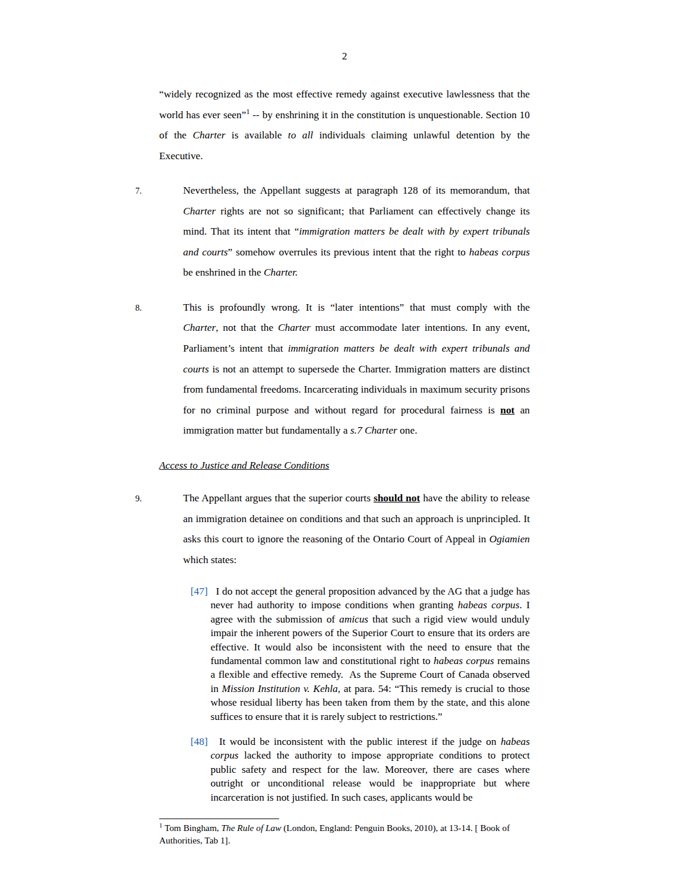2
“widely recognized as the most effective remedy against executive lawlessness that the world has ever seen”1 -- by enshrining it in the constitution is unquestionable. Section 10 of the Charter is available to all individuals claiming unlawful detention by the Executive.
7. Nevertheless, the Appellant suggests at paragraph 128 of its memorandum, that Charter rights are not so significant; that Parliament can effectively change its mind. That its intent that “immigration matters be dealt with by expert tribunals and courts” somehow overrules its previous intent that the right to habeas corpus be enshrined in the Charter.
8. This is profoundly wrong. It is “later intentions” that must comply with the Charter, not that the Charter must accommodate later intentions. In any event, Parliament’s intent that immigration matters be dealt with expert tribunals and courts is not an attempt to supersede the Charter. Immigration matters are distinct from fundamental freedoms. Incarcerating individuals in maximum security prisons for no criminal purpose and without regard for procedural fairness is not an immigration matter but fundamentally a s.7 Charter one.
Access to Justice and Release Conditions
9. The Appellant argues that the superior courts should not have the ability to release an immigration detainee on conditions and that such an approach is unprincipled. It asks this court to ignore the reasoning of the Ontario Court of Appeal in Ogiamien which states:
[47] I do not accept the general proposition advanced by the AG that a judge has never had authority to impose conditions when granting habeas corpus. I agree with the submission of amicus that such a rigid view would unduly impair the inherent powers of the Superior Court to ensure that its orders are effective. It would also be inconsistent with the need to ensure that the fundamental common law and constitutional right to habeas corpus remains a flexible and effective remedy. As the Supreme Court of Canada observed in Mission Institution v. Kehla, at para. 54: “This remedy is crucial to those whose residual liberty has been taken from them by the state, and this alone suffices to ensure that it is rarely subject to restrictions.”
[48] It would be inconsistent with the public interest if the judge on habeas corpus lacked the authority to impose appropriate conditions to protect public safety and respect for the law. Moreover, there are cases where outright or unconditional release would be inappropriate but where incarceration is not justified. In such cases, applicants would be
1 Tom Bingham, The Rule of Law (London, England: Penguin Books, 2010), at 13-14. [ Book of Authorities, Tab 1].